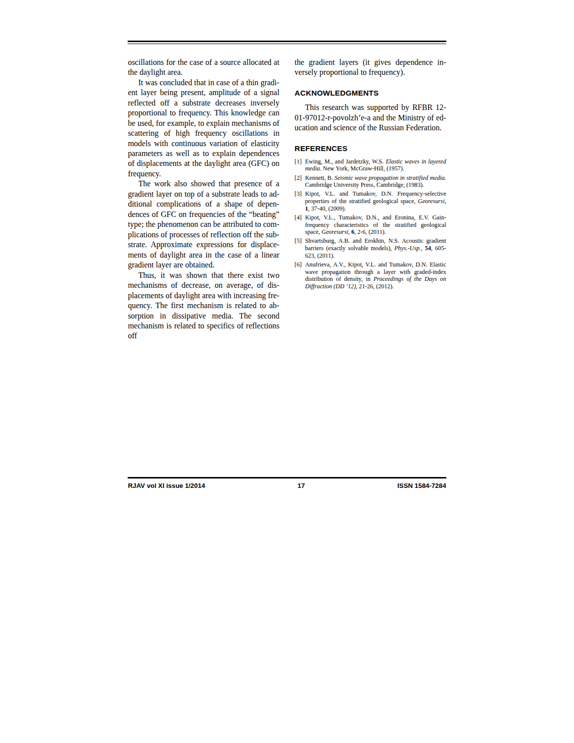oscillations for the case of a source allocated at the daylight area.
It was concluded that in case of a thin gradient layer being present, amplitude of a signal reflected off a substrate decreases inversely proportional to frequency. This knowledge can be used, for example, to explain mechanisms of scattering of high frequency oscillations in models with continuous variation of elasticity parameters as well as to explain dependences of displacements at the daylight area (GFC) on frequency.
The work also showed that presence of a gradient layer on top of a substrate leads to additional complications of a shape of dependences of GFC on frequencies of the “beating” type; the phenomenon can be attributed to complications of processes of reflection off the substrate. Approximate expressions for displacements of daylight area in the case of a linear gradient layer are obtained.
Thus, it was shown that there exist two mechanisms of decrease, on average, of displacements of daylight area with increasing frequency. The first mechanism is related to absorption in dissipative media. The second mechanism is related to specifics of reflections off
the gradient layers (it gives dependence inversely proportional to frequency).
ACKNOWLEDGMENTS
This research was supported by RFBR 12-01-97012-r-povolzh’e-a and the Ministry of education and science of the Russian Federation.
REFERENCES
[1]
Ewing, M., and Jardetzky, W.S. Elastic waves in layered media. New York, McGraw-Hill, (1957).
[2]
Kennett, B. Seismic wave propagation in stratified media. Cambridge University Press, Cambridge, (1983).
[3]
Kipot, V.L. and Tumakov, D.N. Frequency-selective properties of the stratified geological space, Georesursi, 1, 37-40, (2009).
[4]
Kipot, V.L., Tumakov, D.N., and Eronina, E.V. Gain-frequency characteristics of the stratified geological space, Georesursi, 6, 2-6, (2011).
[5]
Shvartsburg, A.B. and Erokhin, N.S. Acoustic gradient barriers (exactly solvable models), Phys.-Usp., 54, 605-623, (2011).
[6]
Anufrieva, A.V., Kipot, V.L. and Tumakov, D.N. Elastic wave propagation through a layer with graded-index distribution of density, in Proceedings of the Days on Diffraction (DD ’12), 21-26, (2012).
RJAV vol XI issue 1/2014
17
ISSN 1584-7284